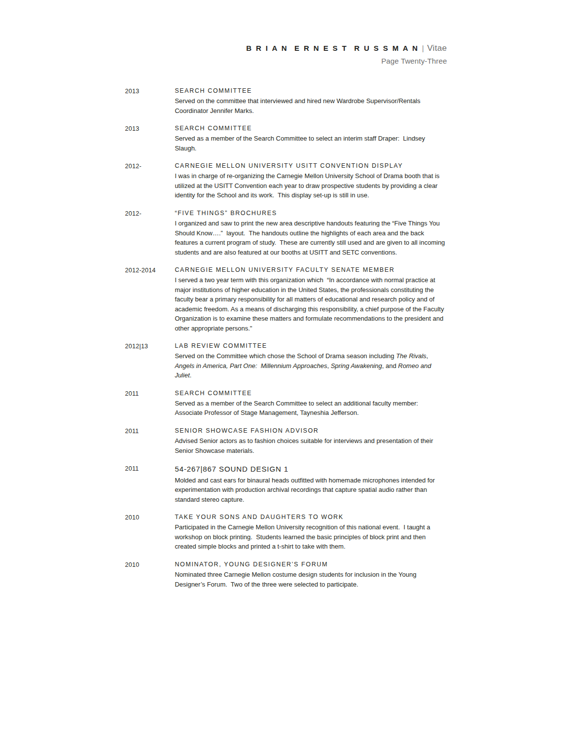B R I A N E R N E S T R U S S M A N | Vitae
Page Twenty-Three
2013
Search Committee
Served on the committee that interviewed and hired new Wardrobe Supervisor/Rentals Coordinator Jennifer Marks.
2013
Search Committee
Served as a member of the Search Committee to select an interim staff Draper: Lindsey Slaugh.
2012-
Carnegie Mellon University USITT Convention Display
I was in charge of re-organizing the Carnegie Mellon University School of Drama booth that is utilized at the USITT Convention each year to draw prospective students by providing a clear identity for the School and its work. This display set-up is still in use.
2012-
“Five Things” Brochures
I organized and saw to print the new area descriptive handouts featuring the “Five Things You Should Know….” layout. The handouts outline the highlights of each area and the back features a current program of study. These are currently still used and are given to all incoming students and are also featured at our booths at USITT and SETC conventions.
2012-2014
Carnegie Mellon University Faculty Senate Member
I served a two year term with this organization which “In accordance with normal practice at major institutions of higher education in the United States, the professionals constituting the faculty bear a primary responsibility for all matters of educational and research policy and of academic freedom. As a means of discharging this responsibility, a chief purpose of the Faculty Organization is to examine these matters and formulate recommendations to the president and other appropriate persons."
2012|13
Lab Review Committee
Served on the Committee which chose the School of Drama season including The Rivals, Angels in America, Part One: Millennium Approaches, Spring Awakening, and Romeo and Juliet.
2011
Search Committee
Served as a member of the Search Committee to select an additional faculty member: Associate Professor of Stage Management, Tayneshia Jefferson.
2011
Senior Showcase Fashion Advisor
Advised Senior actors as to fashion choices suitable for interviews and presentation of their Senior Showcase materials.
2011
54-267|867 Sound Design 1
Molded and cast ears for binaural heads outfitted with homemade microphones intended for experimentation with production archival recordings that capture spatial audio rather than standard stereo capture.
2010
Take Your Sons and Daughters To Work
Participated in the Carnegie Mellon University recognition of this national event. I taught a workshop on block printing. Students learned the basic principles of block print and then created simple blocks and printed a t-shirt to take with them.
2010
Nominator, Young Designer’s Forum
Nominated three Carnegie Mellon costume design students for inclusion in the Young Designer’s Forum. Two of the three were selected to participate.